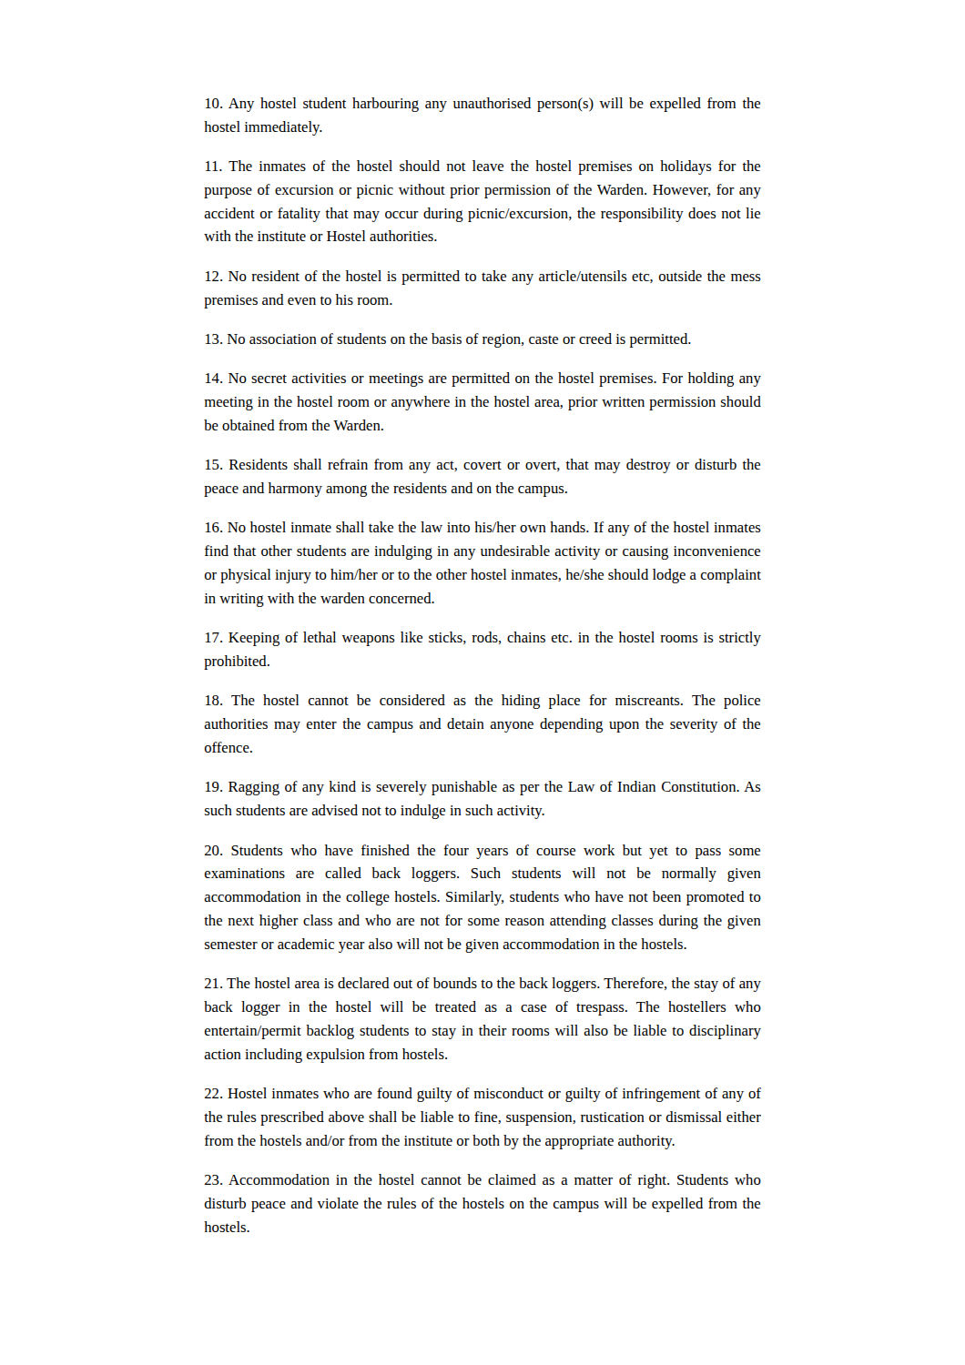10. Any hostel student harbouring any unauthorised person(s) will be expelled from the hostel immediately.
11. The inmates of the hostel should not leave the hostel premises on holidays for the purpose of excursion or picnic without prior permission of the Warden. However, for any accident or fatality that may occur during picnic/excursion, the responsibility does not lie with the institute or Hostel authorities.
12. No resident of the hostel is permitted to take any article/utensils etc, outside the mess premises and even to his room.
13. No association of students on the basis of region, caste or creed is permitted.
14. No secret activities or meetings are permitted on the hostel premises. For holding any meeting in the hostel room or anywhere in the hostel area, prior written permission should be obtained from the Warden.
15. Residents shall refrain from any act, covert or overt, that may destroy or disturb the peace and harmony among the residents and on the campus.
16. No hostel inmate shall take the law into his/her own hands. If any of the hostel inmates find that other students are indulging in any undesirable activity or causing inconvenience or physical injury to him/her or to the other hostel inmates, he/she should lodge a complaint in writing with the warden concerned.
17. Keeping of lethal weapons like sticks, rods, chains etc. in the hostel rooms is strictly prohibited.
18. The hostel cannot be considered as the hiding place for miscreants. The police authorities may enter the campus and detain anyone depending upon the severity of the offence.
19. Ragging of any kind is severely punishable as per the Law of Indian Constitution. As such students are advised not to indulge in such activity.
20. Students who have finished the four years of course work but yet to pass some examinations are called back loggers. Such students will not be normally given accommodation in the college hostels. Similarly, students who have not been promoted to the next higher class and who are not for some reason attending classes during the given semester or academic year also will not be given accommodation in the hostels.
21. The hostel area is declared out of bounds to the back loggers. Therefore, the stay of any back logger in the hostel will be treated as a case of trespass. The hostellers who entertain/permit backlog students to stay in their rooms will also be liable to disciplinary action including expulsion from hostels.
22. Hostel inmates who are found guilty of misconduct or guilty of infringement of any of the rules prescribed above shall be liable to fine, suspension, rustication or dismissal either from the hostels and/or from the institute or both by the appropriate authority.
23. Accommodation in the hostel cannot be claimed as a matter of right. Students who disturb peace and violate the rules of the hostels on the campus will be expelled from the hostels.